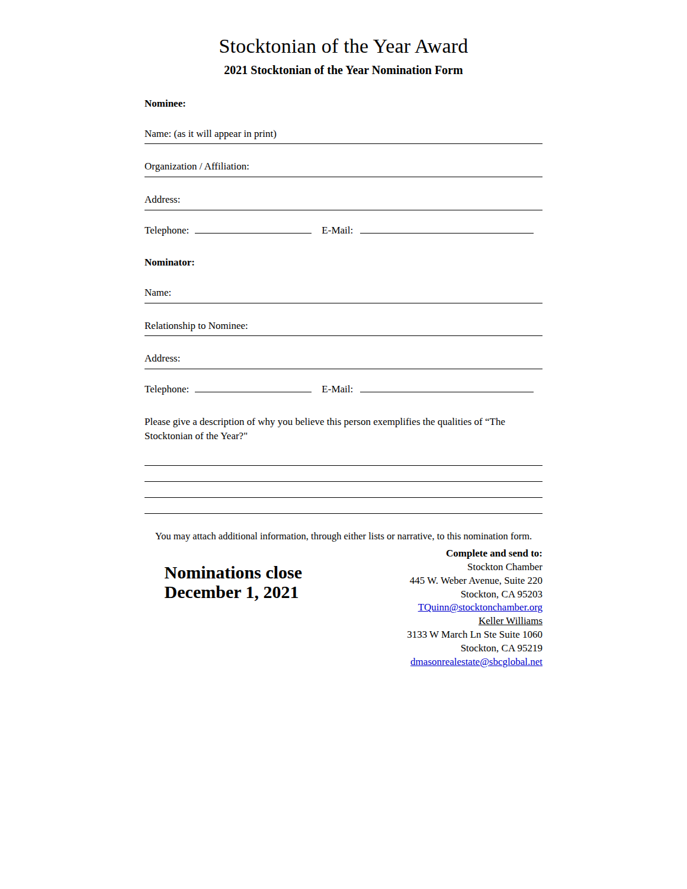Stocktonian of the Year Award
2021 Stocktonian of the Year Nomination Form
Nominee:
Name: (as it will appear in print)
Organization / Affiliation:
Address:
Telephone: E-Mail:
Nominator:
Name:
Relationship to Nominee:
Address:
Telephone: E-Mail:
Please give a description of why you believe this person exemplifies the qualities of “The Stocktonian of the Year?"
You may attach additional information, through either lists or narrative, to this nomination form.
Nominations close
December 1, 2021
Complete and send to:
Stockton Chamber
445 W. Weber Avenue, Suite 220
Stockton, CA 95203
TQuinn@stocktonchamber.org
Keller Williams
3133 W March Ln Ste Suite 1060
Stockton, CA 95219
dmasonrealestate@sbcglobal.net